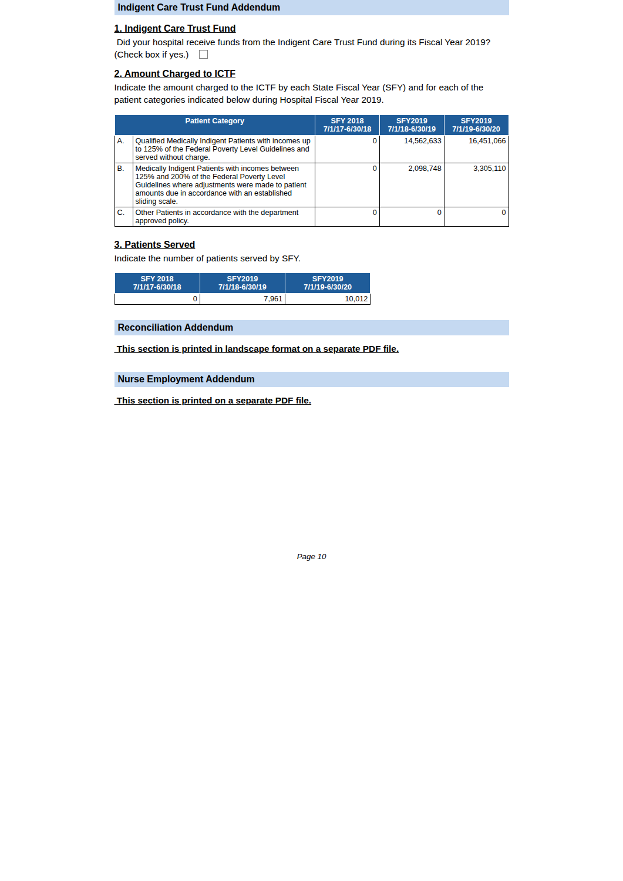Indigent Care Trust Fund Addendum
1. Indigent Care Trust Fund
Did your hospital receive funds from the Indigent Care Trust Fund during its Fiscal Year 2019?
(Check box if yes.)
2. Amount Charged to ICTF
Indicate the amount charged to the ICTF by each State Fiscal Year (SFY) and for each of the patient categories indicated below during Hospital Fiscal Year 2019.
| Patient Category | SFY 2018 7/1/17-6/30/18 | SFY2019 7/1/18-6/30/19 | SFY2019 7/1/19-6/30/20 |
| --- | --- | --- | --- |
| A. | Qualified Medically Indigent Patients with incomes up to 125% of the Federal Poverty Level Guidelines and served without charge. | 0 | 14,562,633 | 16,451,066 |
| B. | Medically Indigent Patients with incomes between 125% and 200% of the Federal Poverty Level Guidelines where adjustments were made to patient amounts due in accordance with an established sliding scale. | 0 | 2,098,748 | 3,305,110 |
| C. | Other Patients in accordance with the department approved policy. | 0 | 0 | 0 |
3. Patients Served
Indicate the number of patients served by SFY.
| SFY 2018 7/1/17-6/30/18 | SFY2019 7/1/18-6/30/19 | SFY2019 7/1/19-6/30/20 |
| --- | --- | --- |
| 0 | 7,961 | 10,012 |
Reconciliation Addendum
This section is printed in landscape format on a separate PDF file.
Nurse Employment Addendum
This section is printed on a separate PDF file.
Page 10